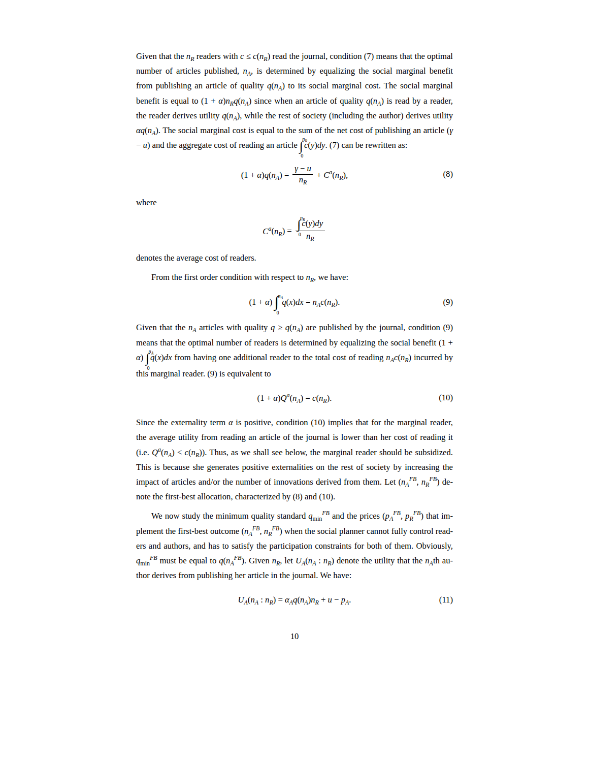Given that the nR readers with c ≤ c(nR) read the journal, condition (7) means that the optimal number of articles published, nA, is determined by equalizing the social marginal benefit from publishing an article of quality q(nA) to its social marginal cost. The social marginal benefit is equal to (1 + α)nRq(nA) since when an article of quality q(nA) is read by a reader, the reader derives utility q(nA), while the rest of society (including the author) derives utility αq(nA). The social marginal cost is equal to the sum of the net cost of publishing an article (γ − u) and the aggregate cost of reading an article ∫nR 0 c(y)dy. (7) can be rewritten as:
(1 + α)q(nA) = γ − u nR + Ca(nR),
(8)
where
Ca(nR) = ∫nR 0 c(y)dy nR
denotes the average cost of readers.
From the first order condition with respect to nR, we have:
(1 + α) ∫nA 0 q(x)dx = nAc(nR).
(9)
Given that the nA articles with quality q ≥ q(nA) are published by the journal, condition (9) means that the optimal number of readers is determined by equalizing the social benefit (1 + α) ∫nA 0 q(x)dx from having one additional reader to the total cost of reading nAc(nR) incurred by this marginal reader. (9) is equivalent to
(1 + α)Qa(nA) = c(nR).
(10)
Since the externality term α is positive, condition (10) implies that for the marginal reader, the average utility from reading an article of the journal is lower than her cost of reading it (i.e. Qa(nA) < c(nR)). Thus, as we shall see below, the marginal reader should be subsidized. This is because she generates positive externalities on the rest of society by increasing the impact of articles and/or the number of innovations derived from them. Let (nAFB, nRFB) denote the first-best allocation, characterized by (8) and (10).
We now study the minimum quality standard qminFB and the prices (pAFB, pRFB) that implement the first-best outcome (nAFB, nRFB) when the social planner cannot fully control readers and authors, and has to satisfy the participation constraints for both of them. Obviously, qminFB must be equal to q(nAFB). Given nR, let UA(nA : nR) denote the utility that the nAth author derives from publishing her article in the journal. We have:
UA(nA : nR) = αAq(nA)nR + u − pA.
(11)
10